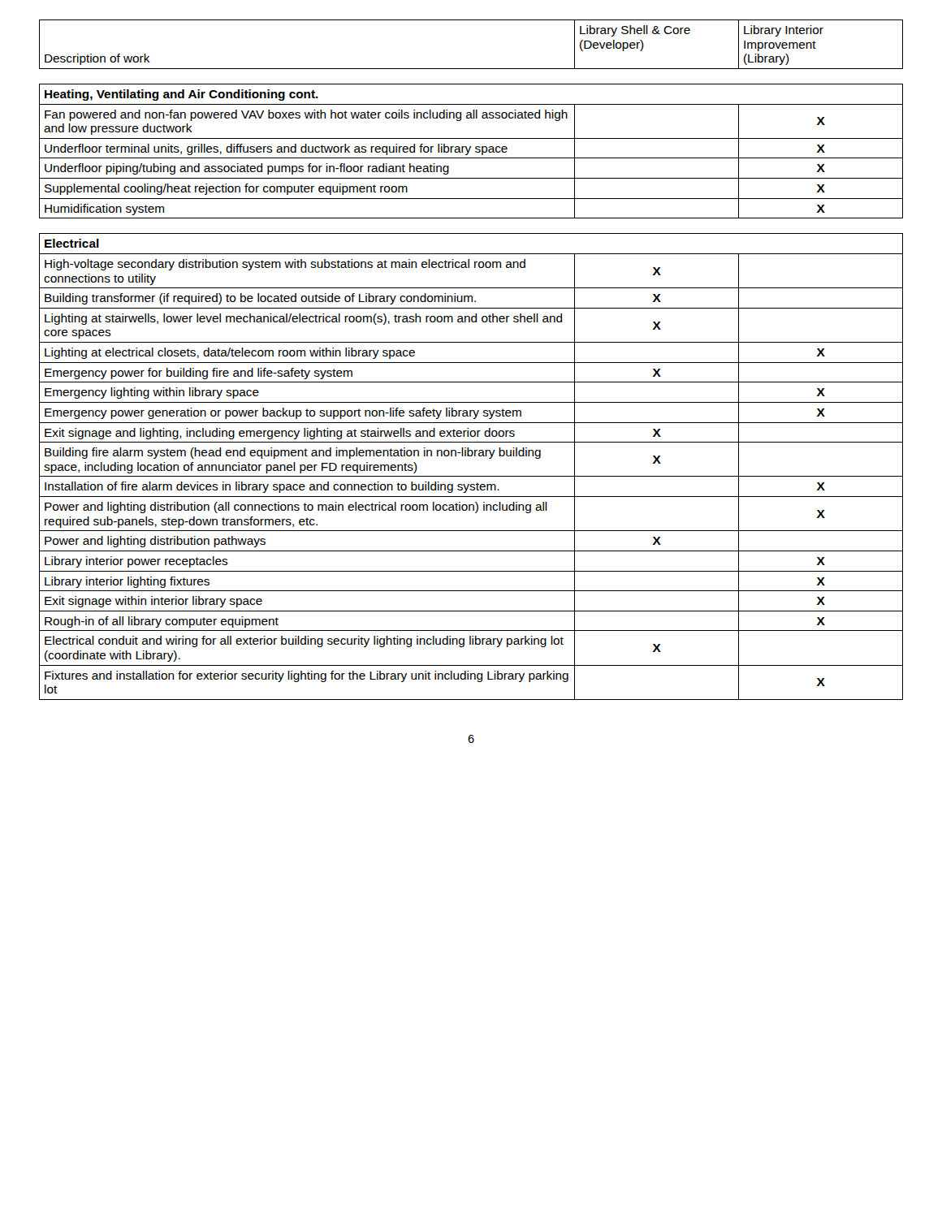| Description of work | Library Shell & Core (Developer) | Library Interior Improvement (Library) |
| Heating, Ventilating and Air Conditioning cont. |
| Fan powered and non-fan powered VAV boxes with hot water coils including all associated high and low pressure ductwork | | X |
| Underfloor terminal units, grilles, diffusers and ductwork as required for library space | | X |
| Underfloor piping/tubing and associated pumps for in-floor radiant heating | | X |
| Supplemental cooling/heat rejection for computer equipment room | | X |
| Humidification system | | X |
| Electrical |
| High-voltage secondary distribution system with substations at main electrical room and connections to utility | X | |
| Building transformer (if required) to be located outside of Library condominium. | X | |
| Lighting at stairwells, lower level mechanical/electrical room(s), trash room and other shell and core spaces | X | |
| Lighting at electrical closets, data/telecom room within library space | | X |
| Emergency power for building fire and life-safety system | X | |
| Emergency lighting within library space | | X |
| Emergency power generation or power backup to support non-life safety library system | | X |
| Exit signage and lighting, including emergency lighting at stairwells and exterior doors | X | |
| Building fire alarm system (head end equipment and implementation in non-library building space, including location of annunciator panel per FD requirements) | X | |
| Installation of fire alarm devices in library space and connection to building system. | | X |
| Power and lighting distribution (all connections to main electrical room location) including all required sub-panels, step-down transformers, etc. | | X |
| Power and lighting distribution pathways | X | |
| Library interior power receptacles | | X |
| Library interior lighting fixtures | | X |
| Exit signage within interior library space | | X |
| Rough-in of all library computer equipment | | X |
| Electrical conduit and wiring for all exterior building security lighting including library parking lot (coordinate with Library). | X | |
| Fixtures and installation for exterior security lighting for the Library unit including Library parking lot | | X |
6